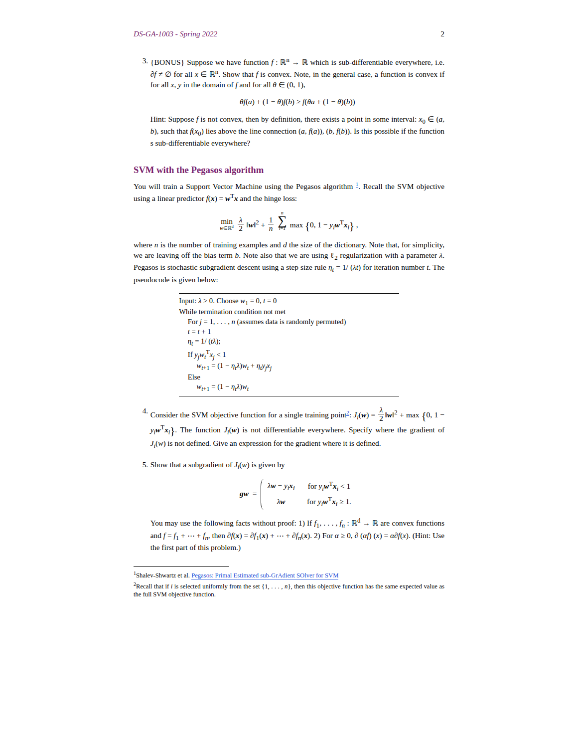DS-GA-1003 - Spring 2022 2
3. {BONUS} Suppose we have function f : ℝn → ℝ which is sub-differentiable everywhere, i.e. ∂f ≠ ∅ for all x ∈ ℝn. Show that f is convex. Note, in the general case, a function is convex if for all x, y in the domain of f and for all θ ∈ (0, 1),
θf(a) + (1 − θ)f(b) ≥ f(θa + (1 − θ)(b))
Hint: Suppose f is not convex, then by definition, there exists a point in some interval: x0 ∈ (a, b), such that f(x0) lies above the line connection (a, f(a)), (b, f(b)). Is this possible if the function s sub-differentiable everywhere?
SVM with the Pegasos algorithm
You will train a Support Vector Machine using the Pegasos algorithm 1. Recall the SVM objective using a linear predictor f(x) = wTx and the hinge loss:
min w∈ℝd λ 2 ‖w‖2 + 1 n n∑i=1 max {0, 1 − yi wTxi} ,
where n is the number of training examples and d the size of the dictionary. Note that, for simplicity, we are leaving off the bias term b. Note also that we are using ℓ2 regularization with a parameter λ. Pegasos is stochastic subgradient descent using a step size rule ηt = 1/ (λt) for iteration number t. The pseudocode is given below:
Input: λ > 0. Choose w1 = 0, t = 0
While termination condition not met
For j = 1, . . . , n (assumes data is randomly permuted)
t = t + 1
ηt = 1/ (tλ);
If yjwtTxj < 1
wt+1 = (1 − ηtλ)wt + ηtyjxj
Else
wt+1 = (1 − ηtλ)wt
4. Consider the SVM objective function for a single training point2: Ji(w) = λ 2‖w‖2 + max {0, 1 − yi wTxi}. The function Ji(w) is not differentiable everywhere. Specify where the gradient of Ji(w) is not defined. Give an expression for the gradient where it is defined.
5. Show that a subgradient of Ji(w) is given by
gw =
| λ w − y i x i | for y i w T x i < 1 |
| λ w | for y i w T x i ≥ 1. |
You may use the following facts without proof: 1) If f1, . . . , fn : ℝd → ℝ are convex functions and f = f1 + ⋯ + fn, then ∂f(x) = ∂f1(x) + ⋯ + ∂fn(x). 2) For α ≥ 0, ∂ (αf) (x) = α∂f(x). (Hint: Use the first part of this problem.)
1Shalev-Shwartz et al. Pegasos: Primal Estimated sub-GrAdient SOlver for SVM
2Recall that if i is selected uniformly from the set {1, . . . , n}, then this objective function has the same expected value as the full SVM objective function.